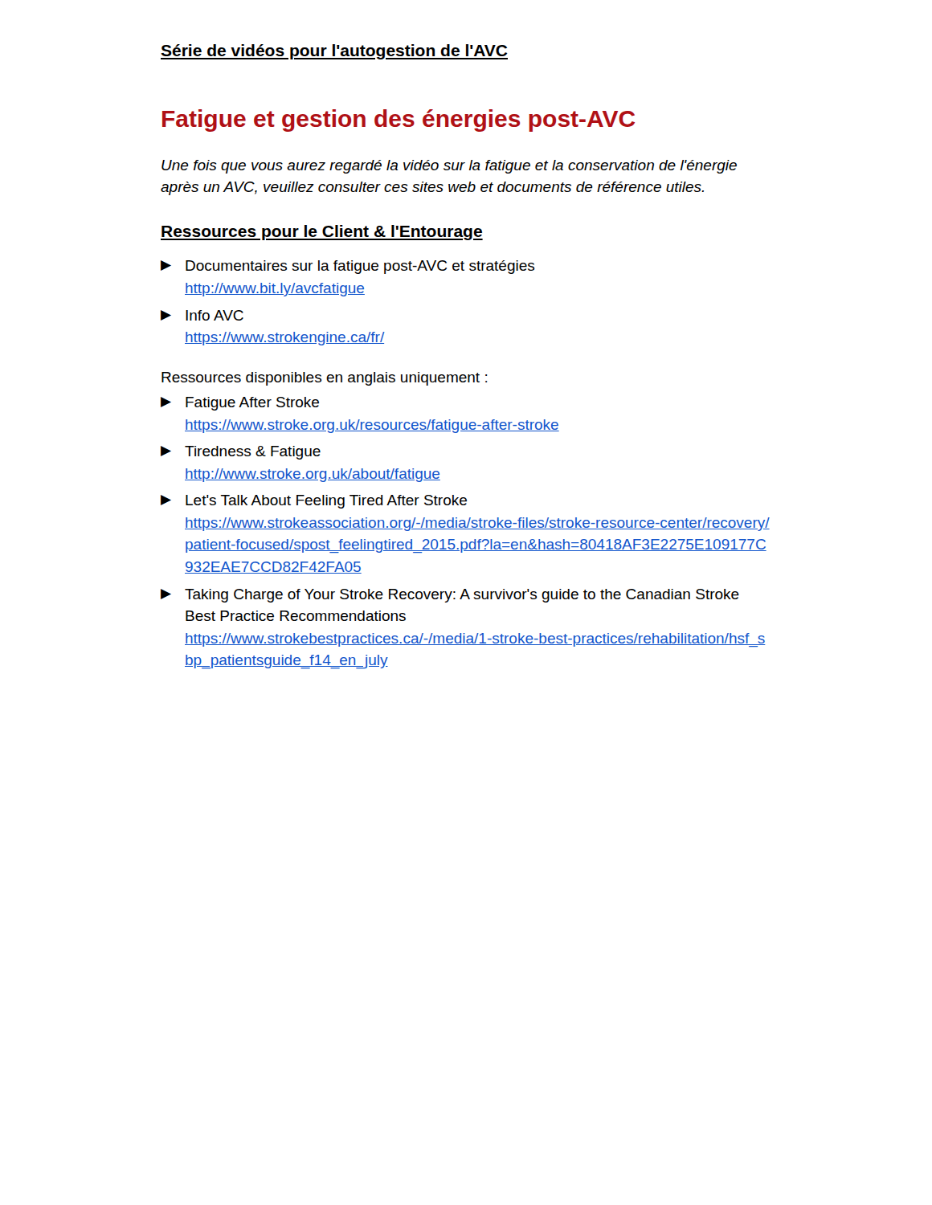Série de vidéos pour l'autogestion de l'AVC
Fatigue et gestion des énergies post-AVC
Une fois que vous aurez regardé la vidéo sur la fatigue et la conservation de l'énergie après un AVC, veuillez consulter ces sites web et documents de référence utiles.
Ressources pour le Client & l'Entourage
Documentaires sur la fatigue post-AVC et stratégies http://www.bit.ly/avcfatigue
Info AVC https://www.strokengine.ca/fr/
Ressources disponibles en anglais uniquement :
Fatigue After Stroke https://www.stroke.org.uk/resources/fatigue-after-stroke
Tiredness & Fatigue http://www.stroke.org.uk/about/fatigue
Let's Talk About Feeling Tired After Stroke https://www.strokeassociation.org/-/media/stroke-files/stroke-resource-center/recovery/patient-focused/spost_feelingtired_2015.pdf?la=en&hash=80418AF3E2275E109177C932EAE7CCD82F42FA05
Taking Charge of Your Stroke Recovery: A survivor's guide to the Canadian Stroke Best Practice Recommendations https://www.strokebestpractices.ca/-/media/1-stroke-best-practices/rehabilitation/hsf_sbp_patientsguide_f14_en_july